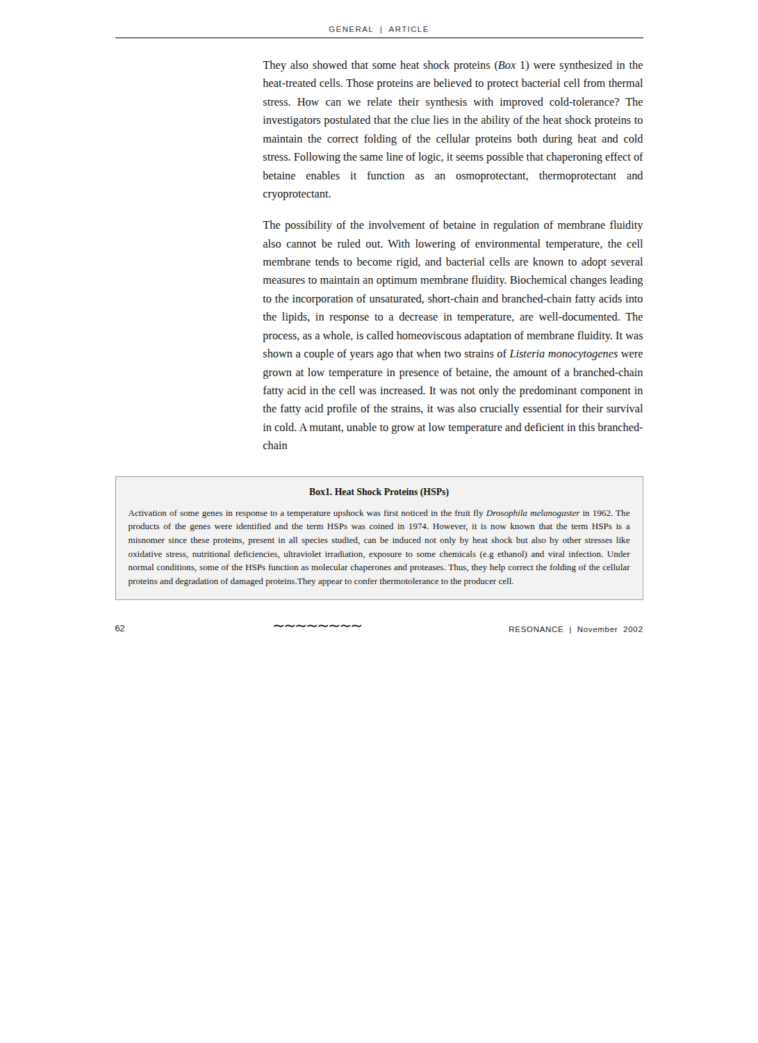GENERAL | ARTICLE
They also showed that some heat shock proteins (Box 1) were synthesized in the heat-treated cells. Those proteins are believed to protect bacterial cell from thermal stress. How can we relate their synthesis with improved cold-tolerance? The investigators postulated that the clue lies in the ability of the heat shock proteins to maintain the correct folding of the cellular proteins both during heat and cold stress. Following the same line of logic, it seems possible that chaperoning effect of betaine enables it function as an osmoprotectant, thermoprotectant and cryoprotectant.
The possibility of the involvement of betaine in regulation of membrane fluidity also cannot be ruled out. With lowering of environmental temperature, the cell membrane tends to become rigid, and bacterial cells are known to adopt several measures to maintain an optimum membrane fluidity. Biochemical changes leading to the incorporation of unsaturated, short-chain and branched-chain fatty acids into the lipids, in response to a decrease in temperature, are well-documented. The process, as a whole, is called homeoviscous adaptation of membrane fluidity. It was shown a couple of years ago that when two strains of Listeria monocytogenes were grown at low temperature in presence of betaine, the amount of a branched-chain fatty acid in the cell was increased. It was not only the predominant component in the fatty acid profile of the strains, it was also crucially essential for their survival in cold. A mutant, unable to grow at low temperature and deficient in this branched-chain
Box1. Heat Shock Proteins (HSPs)
Activation of some genes in response to a temperature upshock was first noticed in the fruit fly Drosophila melanogaster in 1962. The products of the genes were identified and the term HSPs was coined in 1974. However, it is now known that the term HSPs is a misnomer since these proteins, present in all species studied, can be induced not only by heat shock but also by other stresses like oxidative stress, nutritional deficiencies, ultraviolet irradiation, exposure to some chemicals (e.g ethanol) and viral infection. Under normal conditions, some of the HSPs function as molecular chaperones and proteases. Thus, they help correct the folding of the cellular proteins and degradation of damaged proteins.They appear to confer thermotolerance to the producer cell.
62
∼∼∼∼∼∼∼∼
RESONANCE | November 2002